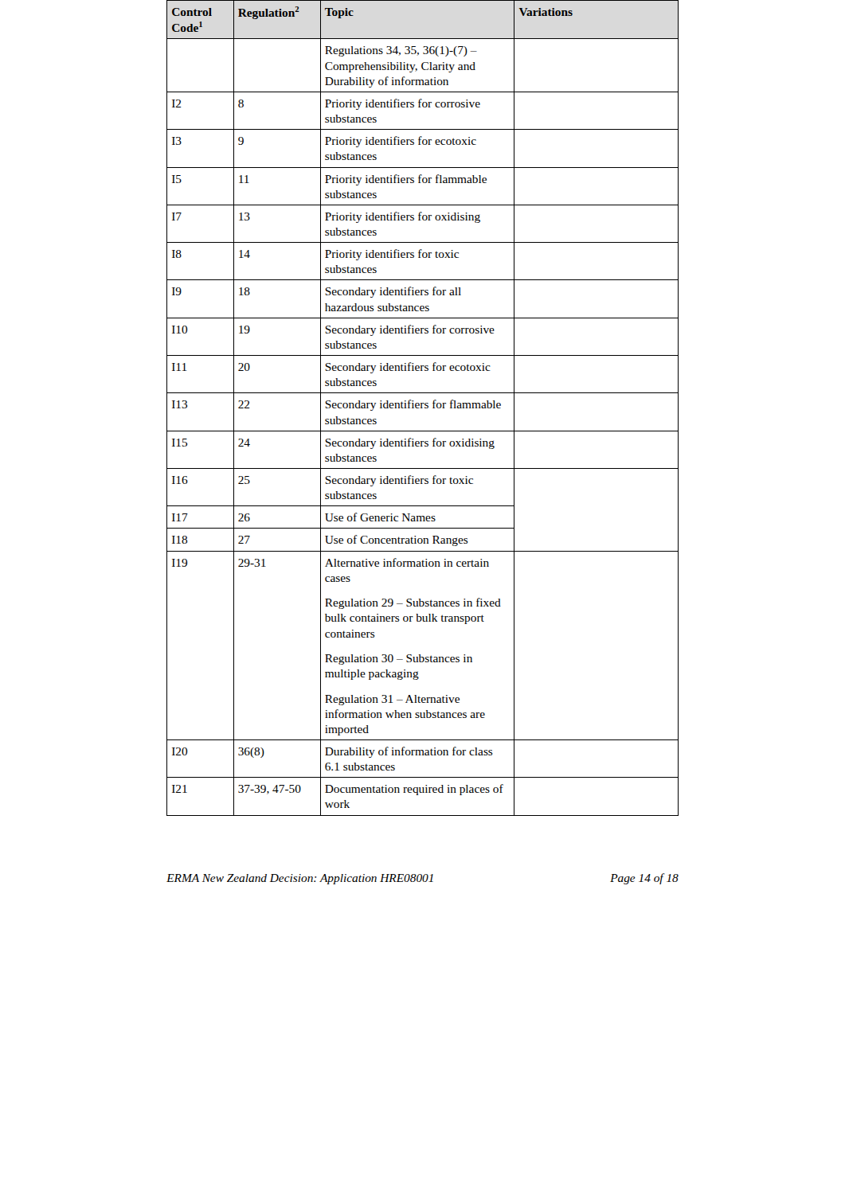| Control Code 1 | Regulation 2 | Topic | Variations |
| --- | --- | --- | --- |
| | | Regulations 34, 35, 36(1)-(7) – Comprehensibility, Clarity and Durability of information | |
| I2 | 8 | Priority identifiers for corrosive substances | |
| I3 | 9 | Priority identifiers for ecotoxic substances | |
| I5 | 11 | Priority identifiers for flammable substances | |
| I7 | 13 | Priority identifiers for oxidising substances | |
| I8 | 14 | Priority identifiers for toxic substances | |
| I9 | 18 | Secondary identifiers for all hazardous substances | |
| I10 | 19 | Secondary identifiers for corrosive substances | |
| I11 | 20 | Secondary identifiers for ecotoxic substances | |
| I13 | 22 | Secondary identifiers for flammable substances | |
| I15 | 24 | Secondary identifiers for oxidising substances | |
| I16 | 25 | Secondary identifiers for toxic substances | |
| I17 | 26 | Use of Generic Names |
| I18 | 27 | Use of Concentration Ranges |
| I19 | 29-31 | Alternative information in certain cases Regulation 29 – Substances in fixed bulk containers or bulk transport containers Regulation 30 – Substances in multiple packaging Regulation 31 – Alternative information when substances are imported | |
| I20 | 36(8) | Durability of information for class 6.1 substances | |
| I21 | 37-39, 47-50 | Documentation required in places of work | |
ERMA New Zealand Decision: Application HRE08001 Page 14 of 18